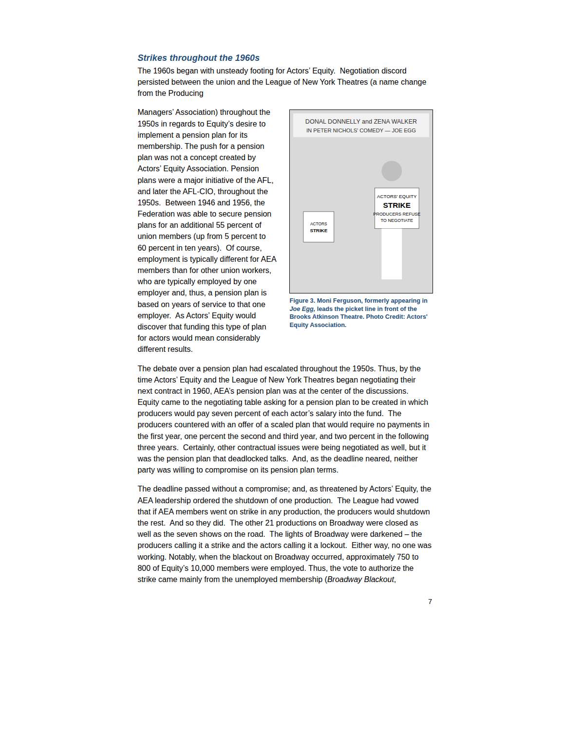Strikes throughout the 1960s
The 1960s began with unsteady footing for Actors’ Equity. Negotiation discord persisted between the union and the League of New York Theatres (a name change from the Producing
Figure 3. Moni Ferguson, formerly appearing in Joe Egg, leads the picket line in front of the Brooks Atkinson Theatre. Photo Credit: Actors' Equity Association.
Managers’ Association) throughout the 1950s in regards to Equity’s desire to implement a pension plan for its membership. The push for a pension plan was not a concept created by Actors’ Equity Association. Pension plans were a major initiative of the AFL, and later the AFL-CIO, throughout the 1950s. Between 1946 and 1956, the Federation was able to secure pension plans for an additional 55 percent of union members (up from 5 percent to 60 percent in ten years). Of course, employment is typically different for AEA members than for other union workers, who are typically employed by one employer and, thus, a pension plan is based on years of service to that one employer. As Actors’ Equity would discover that funding this type of plan for actors would mean considerably different results.
The debate over a pension plan had escalated throughout the 1950s. Thus, by the time Actors’ Equity and the League of New York Theatres began negotiating their next contract in 1960, AEA’s pension plan was at the center of the discussions. Equity came to the negotiating table asking for a pension plan to be created in which producers would pay seven percent of each actor’s salary into the fund. The producers countered with an offer of a scaled plan that would require no payments in the first year, one percent the second and third year, and two percent in the following three years. Certainly, other contractual issues were being negotiated as well, but it was the pension plan that deadlocked talks. And, as the deadline neared, neither party was willing to compromise on its pension plan terms.
The deadline passed without a compromise; and, as threatened by Actors’ Equity, the AEA leadership ordered the shutdown of one production. The League had vowed that if AEA members went on strike in any production, the producers would shutdown the rest. And so they did. The other 21 productions on Broadway were closed as well as the seven shows on the road. The lights of Broadway were darkened – the producers calling it a strike and the actors calling it a lockout. Either way, no one was working. Notably, when the blackout on Broadway occurred, approximately 750 to 800 of Equity’s 10,000 members were employed. Thus, the vote to authorize the strike came mainly from the unemployed membership (Broadway Blackout,
7